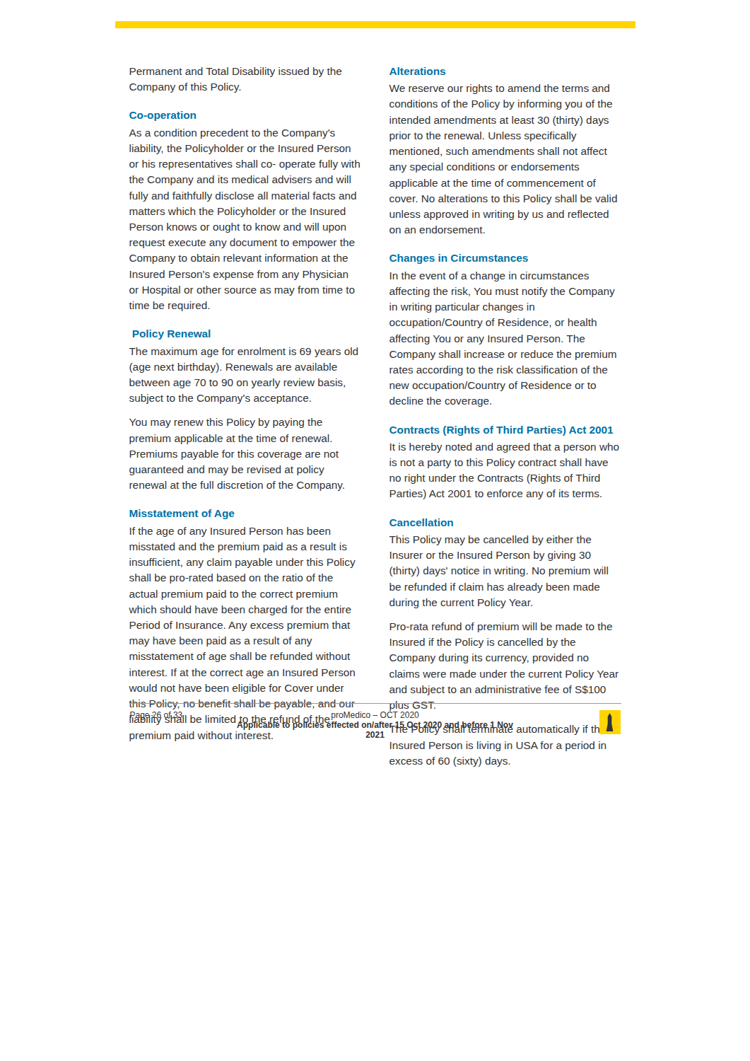Permanent and Total Disability issued by the Company of this Policy.
Co-operation
As a condition precedent to the Company's liability, the Policyholder or the Insured Person or his representatives shall co- operate fully with the Company and its medical advisers and will fully and faithfully disclose all material facts and matters which the Policyholder or the Insured Person knows or ought to know and will upon request execute any document to empower the Company to obtain relevant information at the Insured Person's expense from any Physician or Hospital or other source as may from time to time be required.
Policy Renewal
The maximum age for enrolment is 69 years old (age next birthday). Renewals are available between age 70 to 90 on yearly review basis, subject to the Company's acceptance.
You may renew this Policy by paying the premium applicable at the time of renewal. Premiums payable for this coverage are not guaranteed and may be revised at policy renewal at the full discretion of the Company.
Misstatement of Age
If the age of any Insured Person has been misstated and the premium paid as a result is insufficient, any claim payable under this Policy shall be pro-rated based on the ratio of the actual premium paid to the correct premium which should have been charged for the entire Period of Insurance. Any excess premium that may have been paid as a result of any misstatement of age shall be refunded without interest. If at the correct age an Insured Person would not have been eligible for Cover under this Policy, no benefit shall be payable, and our liability shall be limited to the refund of the premium paid without interest.
Alterations
We reserve our rights to amend the terms and conditions of the Policy by informing you of the intended amendments at least 30 (thirty) days prior to the renewal. Unless specifically mentioned, such amendments shall not affect any special conditions or endorsements applicable at the time of commencement of cover. No alterations to this Policy shall be valid unless approved in writing by us and reflected on an endorsement.
Changes in Circumstances
In the event of a change in circumstances affecting the risk, You must notify the Company in writing particular changes in occupation/Country of Residence, or health affecting You or any Insured Person. The Company shall increase or reduce the premium rates according to the risk classification of the new occupation/Country of Residence or to decline the coverage.
Contracts (Rights of Third Parties) Act 2001
It is hereby noted and agreed that a person who is not a party to this Policy contract shall have no right under the Contracts (Rights of Third Parties) Act 2001 to enforce any of its terms.
Cancellation
This Policy may be cancelled by either the Insurer or the Insured Person by giving 30 (thirty) days' notice in writing. No premium will be refunded if claim has already been made during the current Policy Year.
Pro-rata refund of premium will be made to the Insured if the Policy is cancelled by the Company during its currency, provided no claims were made under the current Policy Year and subject to an administrative fee of S$100 plus GST.
The Policy shall terminate automatically if the Insured Person is living in USA for a period in excess of 60 (sixty) days.
| Page 26 of 33 | proMedico – OCT 2020 Applicable to policies effected on/after 15 Oct 2020 and before 1 Nov 2021 | |